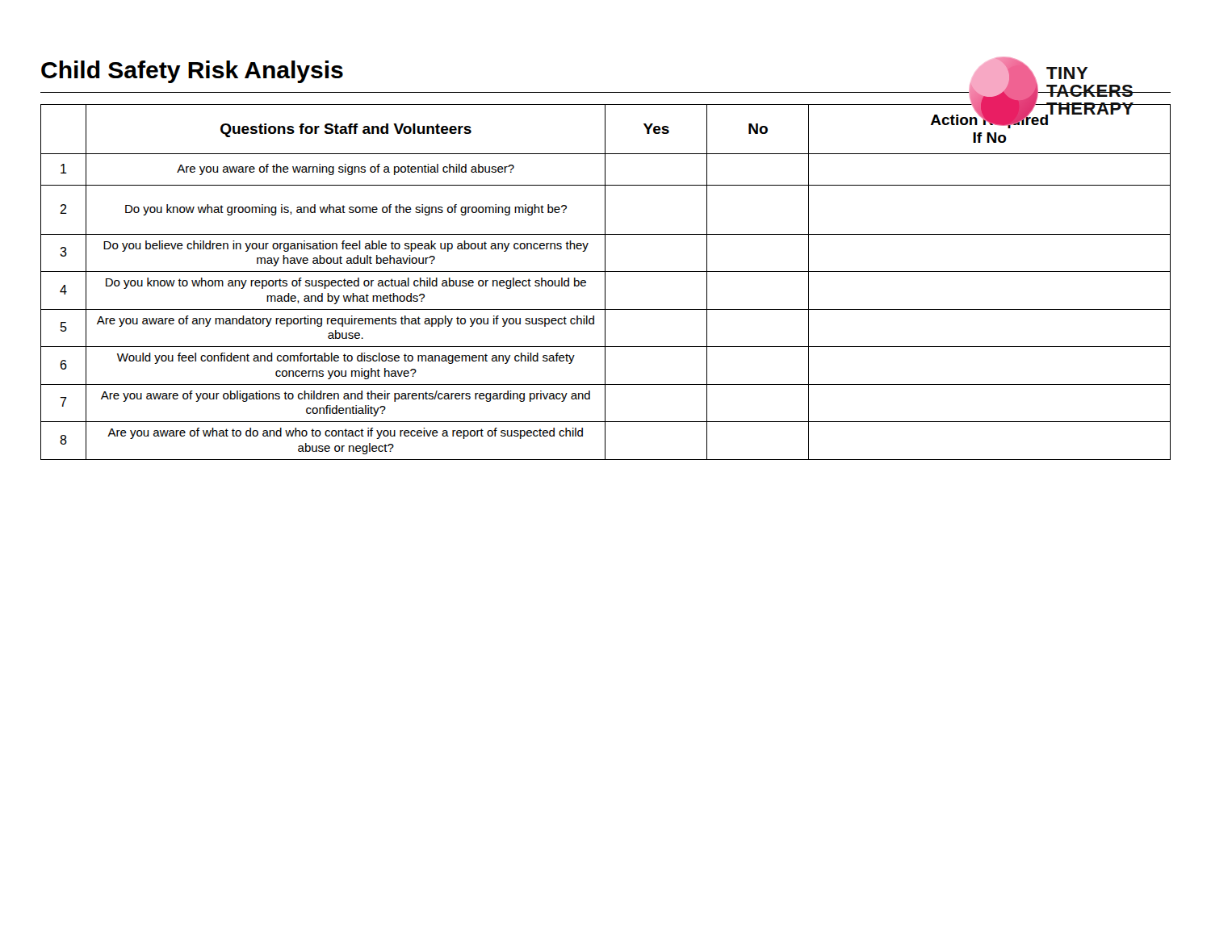Tiny Tackers Therapy
Child Safety Risk Analysis
| | Questions for Staff and Volunteers | Yes | No | Action Required If No |
| --- | --- | --- | --- | --- |
| 1 | Are you aware of the warning signs of a potential child abuser? | | | |
| 2 | Do you know what grooming is, and what some of the signs of grooming might be? | | | |
| 3 | Do you believe children in your organisation feel able to speak up about any concerns they may have about adult behaviour? | | | |
| 4 | Do you know to whom any reports of suspected or actual child abuse or neglect should be made, and by what methods? | | | |
| 5 | Are you aware of any mandatory reporting requirements that apply to you if you suspect child abuse. | | | |
| 6 | Would you feel confident and comfortable to disclose to management any child safety concerns you might have? | | | |
| 7 | Are you aware of your obligations to children and their parents/carers regarding privacy and confidentiality? | | | |
| 8 | Are you aware of what to do and who to contact if you receive a report of suspected child abuse or neglect? | | | |